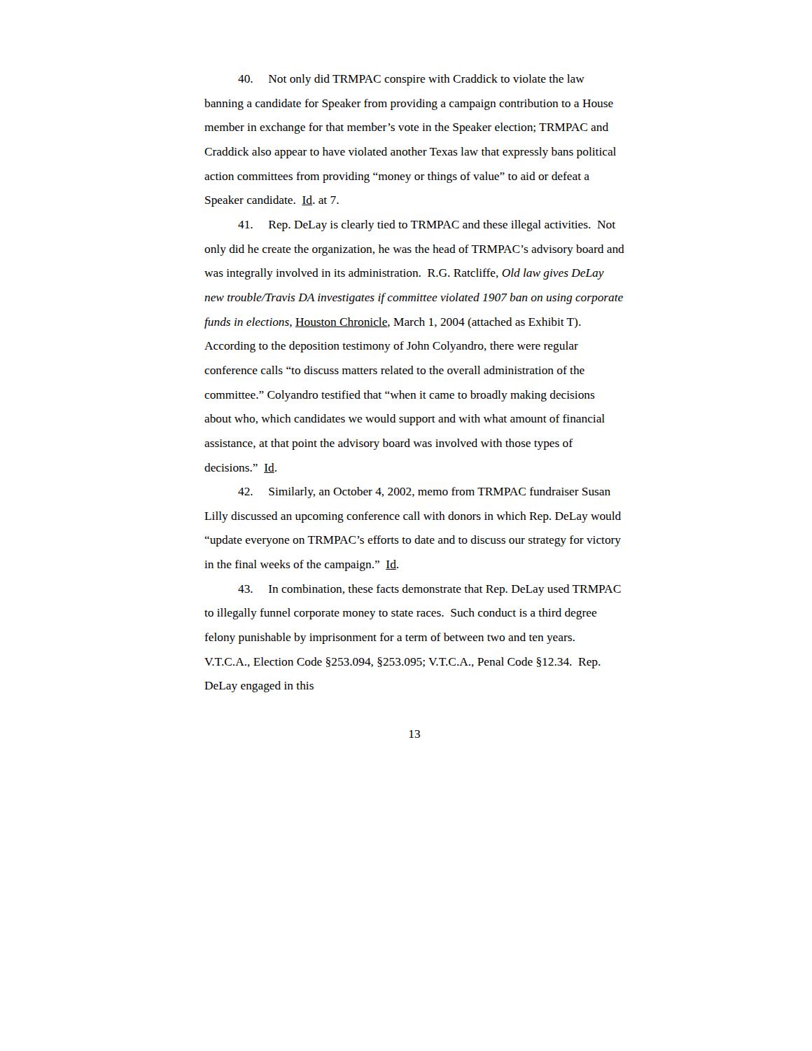40. Not only did TRMPAC conspire with Craddick to violate the law banning a candidate for Speaker from providing a campaign contribution to a House member in exchange for that member’s vote in the Speaker election; TRMPAC and Craddick also appear to have violated another Texas law that expressly bans political action committees from providing “money or things of value” to aid or defeat a Speaker candidate. Id. at 7.
41. Rep. DeLay is clearly tied to TRMPAC and these illegal activities. Not only did he create the organization, he was the head of TRMPAC’s advisory board and was integrally involved in its administration. R.G. Ratcliffe, Old law gives DeLay new trouble/Travis DA investigates if committee violated 1907 ban on using corporate funds in elections, Houston Chronicle, March 1, 2004 (attached as Exhibit T). According to the deposition testimony of John Colyandro, there were regular conference calls “to discuss matters related to the overall administration of the committee.” Colyandro testified that “when it came to broadly making decisions about who, which candidates we would support and with what amount of financial assistance, at that point the advisory board was involved with those types of decisions.” Id.
42. Similarly, an October 4, 2002, memo from TRMPAC fundraiser Susan Lilly discussed an upcoming conference call with donors in which Rep. DeLay would “update everyone on TRMPAC’s efforts to date and to discuss our strategy for victory in the final weeks of the campaign.” Id.
43. In combination, these facts demonstrate that Rep. DeLay used TRMPAC to illegally funnel corporate money to state races. Such conduct is a third degree felony punishable by imprisonment for a term of between two and ten years. V.T.C.A., Election Code §253.094, §253.095; V.T.C.A., Penal Code §12.34. Rep. DeLay engaged in this
13